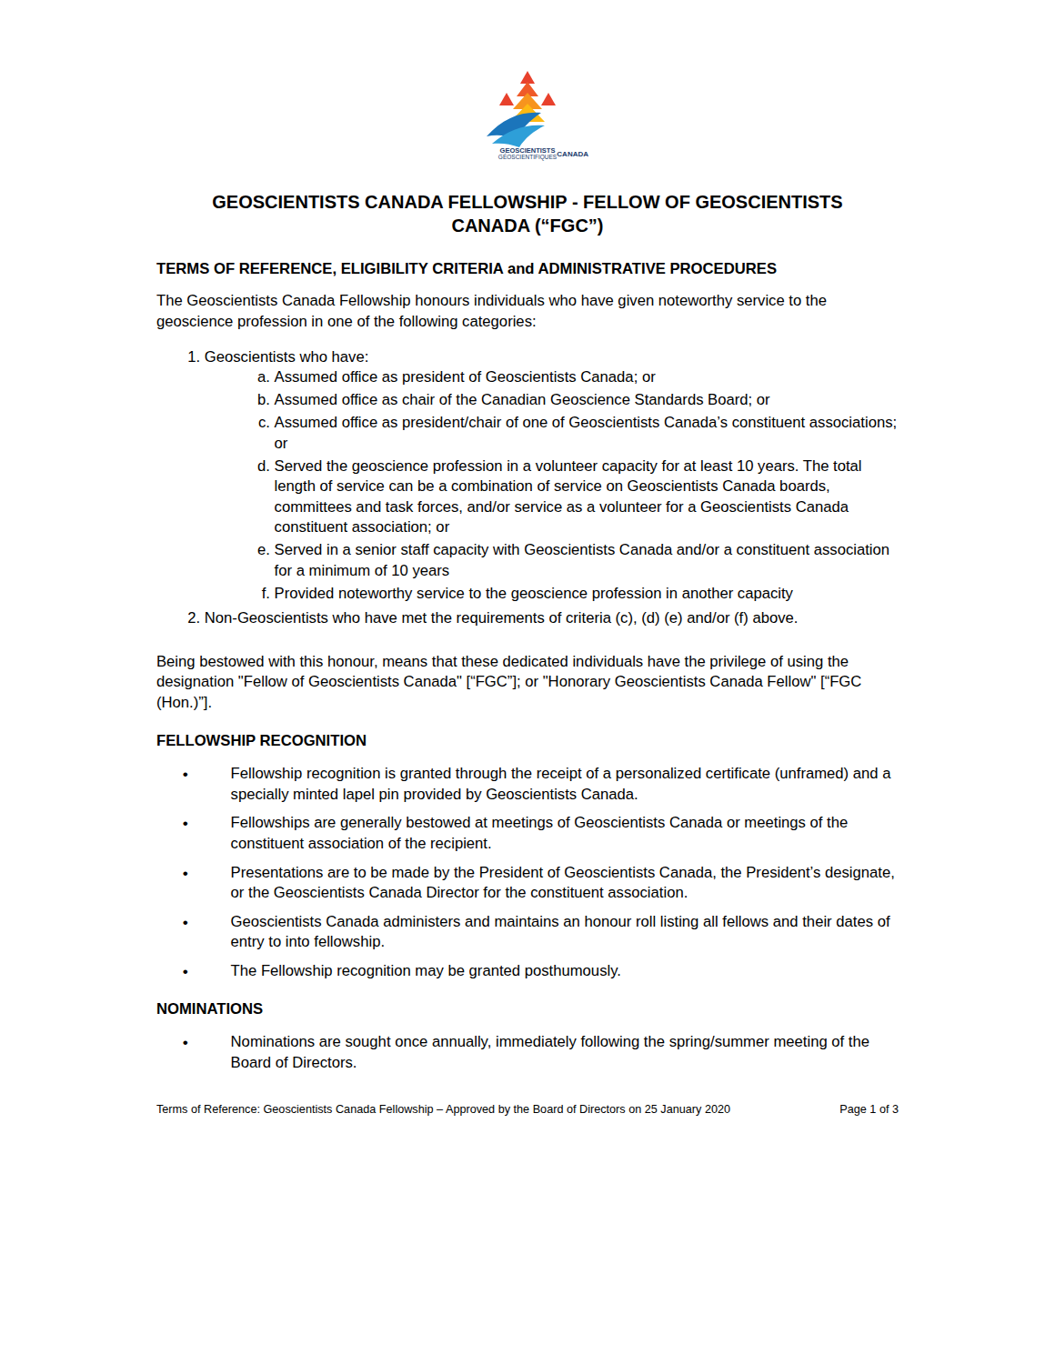GEOSCIENTISTS GÉOSCIENTIFIQUES CANADA
GEOSCIENTISTS CANADA FELLOWSHIP - FELLOW OF GEOSCIENTISTS
CANADA (“FGC”)
TERMS OF REFERENCE, ELIGIBILITY CRITERIA and ADMINISTRATIVE PROCEDURES
The Geoscientists Canada Fellowship honours individuals who have given noteworthy service to the geoscience profession in one of the following categories:
Geoscientists who have:
Assumed office as president of Geoscientists Canada; or
Assumed office as chair of the Canadian Geoscience Standards Board; or
Assumed office as president/chair of one of Geoscientists Canada’s constituent associations; or
Served the geoscience profession in a volunteer capacity for at least 10 years. The total length of service can be a combination of service on Geoscientists Canada boards, committees and task forces, and/or service as a volunteer for a Geoscientists Canada constituent association; or
Served in a senior staff capacity with Geoscientists Canada and/or a constituent association for a minimum of 10 years
Provided noteworthy service to the geoscience profession in another capacity
Non-Geoscientists who have met the requirements of criteria (c), (d) (e) and/or (f) above.
Being bestowed with this honour, means that these dedicated individuals have the privilege of using the designation "Fellow of Geoscientists Canada" [“FGC”]; or "Honorary Geoscientists Canada Fellow" [“FGC (Hon.)”].
FELLOWSHIP RECOGNITION
Fellowship recognition is granted through the receipt of a personalized certificate (unframed) and a specially minted lapel pin provided by Geoscientists Canada.
Fellowships are generally bestowed at meetings of Geoscientists Canada or meetings of the constituent association of the recipient.
Presentations are to be made by the President of Geoscientists Canada, the President’s designate, or the Geoscientists Canada Director for the constituent association.
Geoscientists Canada administers and maintains an honour roll listing all fellows and their dates of entry to into fellowship.
The Fellowship recognition may be granted posthumously.
NOMINATIONS
Nominations are sought once annually, immediately following the spring/summer meeting of the Board of Directors.
Terms of Reference: Geoscientists Canada Fellowship – Approved by the Board of Directors on 25 January 2020
Page 1 of 3